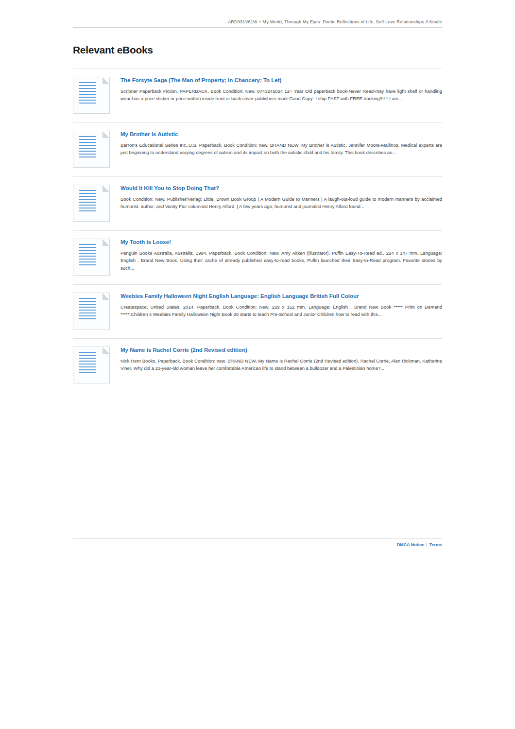ARD931V61W ~ My World, Through My Eyes: Poetic Reflections of Life, Self-Love Relationships // Kindle
Relevant eBooks
The Forsyte Saga (The Man of Property; In Chancery; To Let)
Scribner Paperback Fiction. PAPERBACK. Book Condition: New. 0743245024 12+ Year Old paperback book-Never Read-may have light shelf or handling wear-has a price sticker or price written inside front or back cover-publishers mark-Good Copy- I ship FAST with FREE tracking!!!! * I am...
My Brother is Autistic
Barron's Educational Series Inc.,U.S. Paperback. Book Condition: new. BRAND NEW, My Brother is Autistic, Jennifer Moore-Mallinos, Medical experts are just beginning to understand varying degrees of autism and its impact on both the autistic child and his family. This book describes an...
Would It Kill You to Stop Doing That?
Book Condition: New. Publisher/Verlag: Little, Brown Book Group | A Modern Guide to Manners | A laugh-out-loud guide to modern manners by acclaimed humorist, author, and Vanity Fair columnist Henry Alford. | A few years ago, humorist and journalist Henry Alford found...
My Tooth is Loose!
Penguin Books Australia, Australia, 1994. Paperback. Book Condition: New. Amy Aitken (illustrator). Puffin Easy-To-Read ed.. 224 x 147 mm. Language: English . Brand New Book. Using their cache of already published easy-to-read books, Puffin launched their Easy-to-Read program. Favorite stories by such...
Weebies Family Halloween Night English Language: English Language British Full Colour
Createspace, United States, 2014. Paperback. Book Condition: New. 229 x 152 mm. Language: English . Brand New Book ***** Print on Demand *****.Children s Weebies Family Halloween Night Book 20 starts to teach Pre-School and Junior Children how to read with this...
My Name is Rachel Corrie (2nd Revised edition)
Nick Hern Books. Paperback. Book Condition: new. BRAND NEW, My Name is Rachel Corrie (2nd Revised edition), Rachel Corrie, Alan Rickman, Katherine Viner, Why did a 23-year-old woman leave her comfortable American life to stand between a bulldozer and a Palestinian home?...
DMCA Notice|Terms